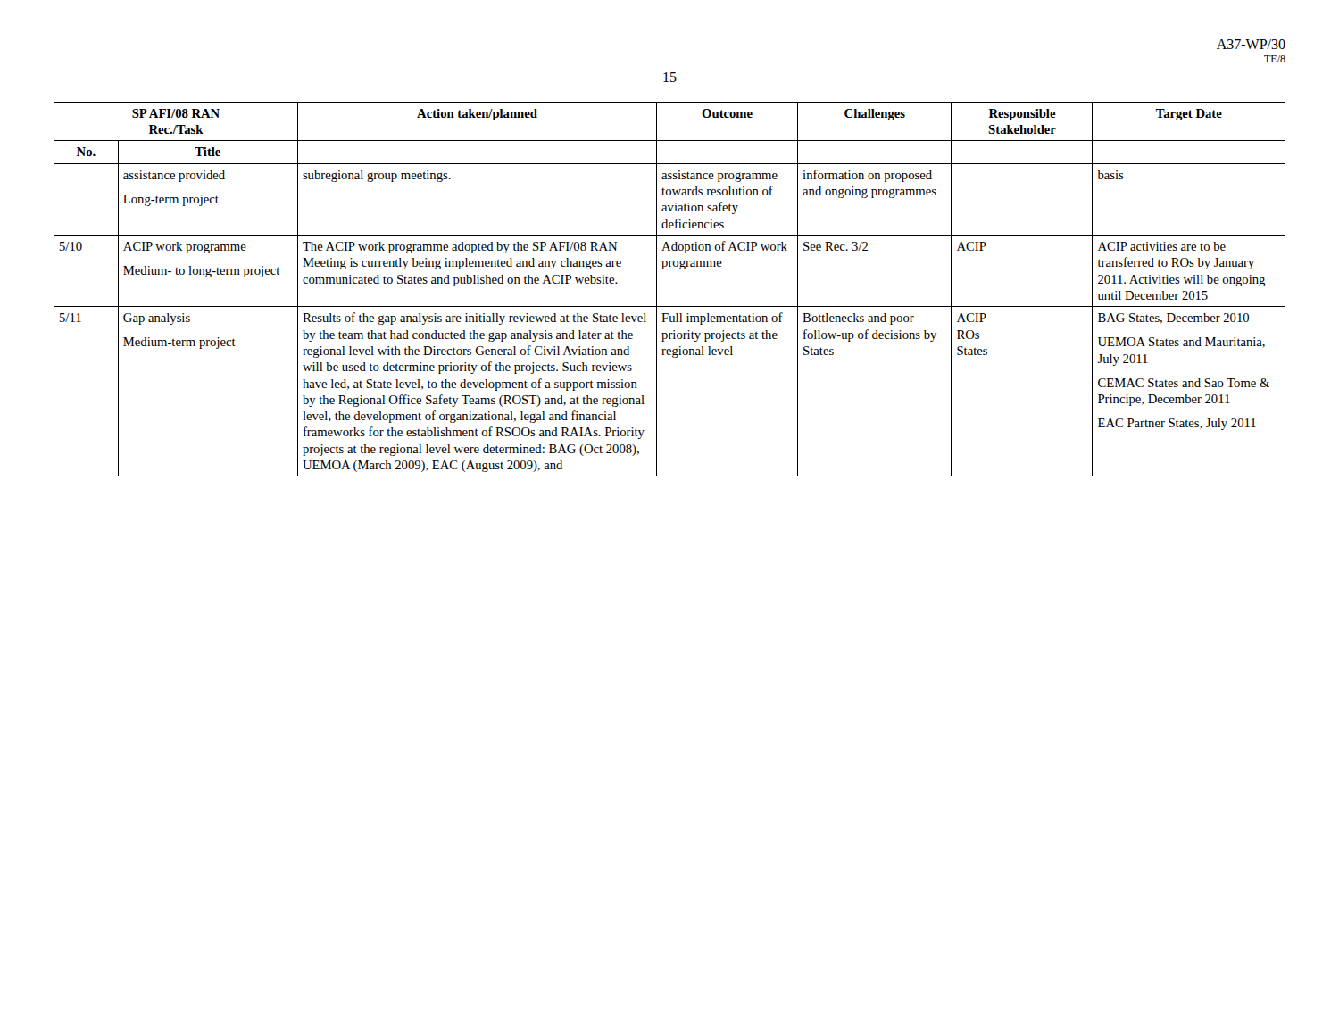A37-WP/30
TE/8
15
| SP AFI/08 RAN Rec./Task | Action taken/planned | Outcome | Challenges | Responsible Stakeholder | Target Date |
| --- | --- | --- | --- | --- | --- |
| No. | Title | | | | | |
| | assistance provided Long-term project | subregional group meetings. | assistance programme towards resolution of aviation safety deficiencies | information on proposed and ongoing programmes | | basis |
| 5/10 | ACIP work programme Medium- to long-term project | The ACIP work programme adopted by the SP AFI/08 RAN Meeting is currently being implemented and any changes are communicated to States and published on the ACIP website. | Adoption of ACIP work programme | See Rec. 3/2 | ACIP | ACIP activities are to be transferred to ROs by January 2011. Activities will be ongoing until December 2015 |
| 5/11 | Gap analysis Medium-term project | Results of the gap analysis are initially reviewed at the State level by the team that had conducted the gap analysis and later at the regional level with the Directors General of Civil Aviation and will be used to determine priority of the projects. Such reviews have led, at State level, to the development of a support mission by the Regional Office Safety Teams (ROST) and, at the regional level, the development of organizational, legal and financial frameworks for the establishment of RSOOs and RAIAs. Priority projects at the regional level were determined: BAG (Oct 2008), UEMOA (March 2009), EAC (August 2009), and | Full implementation of priority projects at the regional level | Bottlenecks and poor follow-up of decisions by States | ACIP ROs States | BAG States, December 2010 UEMOA States and Mauritania, July 2011 CEMAC States and Sao Tome & Principe, December 2011 EAC Partner States, July 2011 |